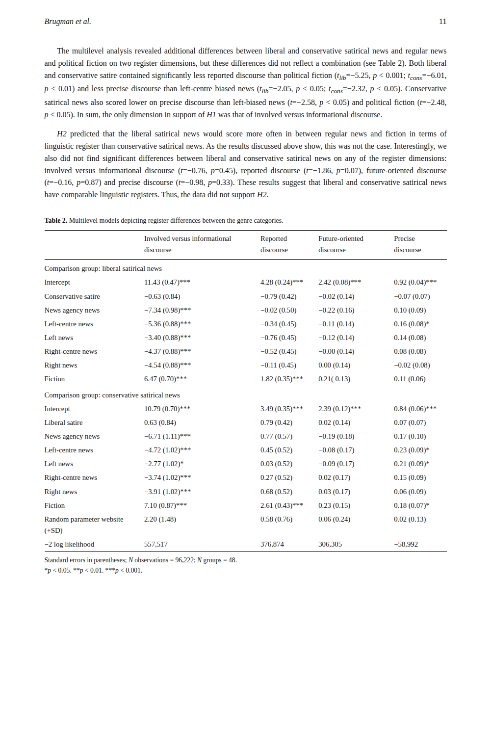Brugman et al. 11
The multilevel analysis revealed additional differences between liberal and conservative satirical news and regular news and political fiction on two register dimensions, but these differences did not reflect a combination (see Table 2). Both liberal and conservative satire contained significantly less reported discourse than political fiction (tlib=−5.25, p < 0.001; tcons=−6.01, p < 0.01) and less precise discourse than left-centre biased news (tlib=−2.05, p < 0.05; tcons=−2.32, p < 0.05). Conservative satirical news also scored lower on precise discourse than left-biased news (t=−2.58, p < 0.05) and political fiction (t=−2.48, p < 0.05). In sum, the only dimension in support of H1 was that of involved versus informational discourse.
H2 predicted that the liberal satirical news would score more often in between regular news and fiction in terms of linguistic register than conservative satirical news. As the results discussed above show, this was not the case. Interestingly, we also did not find significant differences between liberal and conservative satirical news on any of the register dimensions: involved versus informational discourse (t=−0.76, p=0.45), reported discourse (t=−1.86, p=0.07), future-oriented discourse (t=−0.16, p=0.87) and precise discourse (t=−0.98, p=0.33). These results suggest that liberal and conservative satirical news have comparable linguistic registers. Thus, the data did not support H2.
Table 2. Multilevel models depicting register differences between the genre categories.
| | Involved versus informational discourse | Reported discourse | Future-oriented discourse | Precise discourse |
| --- | --- | --- | --- | --- |
| Comparison group: liberal satirical news |
| Intercept | 11.43 (0.47)*** | 4.28 (0.24)*** | 2.42 (0.08)*** | 0.92 (0.04)*** |
| Conservative satire | −0.63 (0.84) | −0.79 (0.42) | −0.02 (0.14) | −0.07 (0.07) |
| News agency news | −7.34 (0.98)*** | −0.02 (0.50) | −0.22 (0.16) | 0.10 (0.09) |
| Left-centre news | −5.36 (0.88)*** | −0.34 (0.45) | −0.11 (0.14) | 0.16 (0.08)* |
| Left news | −3.40 (0.88)*** | −0.76 (0.45) | −0.12 (0.14) | 0.14 (0.08) |
| Right-centre news | −4.37 (0.88)*** | −0.52 (0.45) | −0.00 (0.14) | 0.08 (0.08) |
| Right news | −4.54 (0.88)*** | −0.11 (0.45) | 0.00 (0.14) | −0.02 (0.08) |
| Fiction | 6.47 (0.70)*** | 1.82 (0.35)*** | 0.21( 0.13) | 0.11 (0.06) |
| Comparison group: conservative satirical news |
| Intercept | 10.79 (0.70)*** | 3.49 (0.35)*** | 2.39 (0.12)*** | 0.84 (0.06)*** |
| Liberal satire | 0.63 (0.84) | 0.79 (0.42) | 0.02 (0.14) | 0.07 (0.07) |
| News agency news | −6.71 (1.11)*** | 0.77 (0.57) | −0.19 (0.18) | 0.17 (0.10) |
| Left-centre news | −4.72 (1.02)*** | 0.45 (0.52) | −0.08 (0.17) | 0.23 (0.09)* |
| Left news | −2.77 (1.02)* | 0.03 (0.52) | −0.09 (0.17) | 0.21 (0.09)* |
| Right-centre news | −3.74 (1.02)*** | 0.27 (0.52) | 0.02 (0.17) | 0.15 (0.09) |
| Right news | −3.91 (1.02)*** | 0.68 (0.52) | 0.03 (0.17) | 0.06 (0.09) |
| Fiction | 7.10 (0.87)*** | 2.61 (0.43)*** | 0.23 (0.15) | 0.18 (0.07)* |
| Random parameter website (+SD) | 2.20 (1.48) | 0.58 (0.76) | 0.06 (0.24) | 0.02 (0.13) |
| −2 log likelihood | 557,517 | 376,874 | 306,305 | −58,992 |
Standard errors in parentheses; N observations = 96,222; N groups = 48.
*p < 0.05. **p < 0.01. ***p < 0.001.